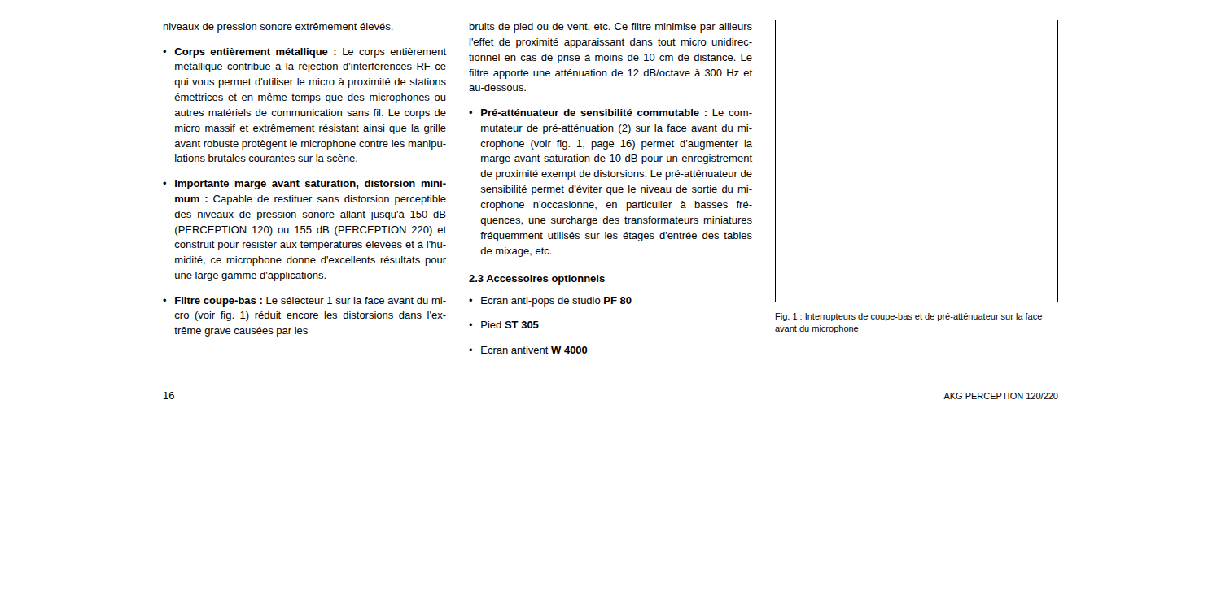niveaux de pression sonore extrêmement élevés.
Corps entièrement métallique : Le corps entièrement métallique contribue à la réjection d'interférences RF ce qui vous permet d'utiliser le micro à proximité de stations émettrices et en même temps que des microphones ou autres matériels de communication sans fil. Le corps de micro massif et extrêmement résistant ainsi que la grille avant robuste protègent le microphone contre les manipulations brutales courantes sur la scène.
Importante marge avant saturation, distorsion minimum : Capable de restituer sans distorsion perceptible des niveaux de pression sonore allant jusqu'à 150 dB (PERCEPTION 120) ou 155 dB (PERCEPTION 220) et construit pour résister aux températures élevées et à l'humidité, ce microphone donne d'excellents résultats pour une large gamme d'applications.
Filtre coupe-bas : Le sélecteur 1 sur la face avant du micro (voir fig. 1) réduit encore les distorsions dans l'extrême grave causées par les
bruits de pied ou de vent, etc. Ce filtre minimise par ailleurs l'effet de proximité apparaissant dans tout micro unidirectionnel en cas de prise à moins de 10 cm de distance. Le filtre apporte une atténuation de 12 dB/octave à 300 Hz et au-dessous.
Pré-atténuateur de sensibilité commutable : Le commutateur de pré-atténuation (2) sur la face avant du microphone (voir fig. 1, page 16) permet d'augmenter la marge avant saturation de 10 dB pour un enregistrement de proximité exempt de distorsions. Le pré-atténuateur de sensibilité permet d'éviter que le niveau de sortie du microphone n'occasionne, en particulier à basses fréquences, une surcharge des transformateurs miniatures fréquemment utilisés sur les étages d'entrée des tables de mixage, etc.
2.3 Accessoires optionnels
Ecran anti-pops de studio PF 80
Pied ST 305
Ecran antivent W 4000
Fig. 1 : Interrupteurs de coupe-bas et de pré-atténuateur sur la face avant du microphone
16 AKG PERCEPTION 120/220